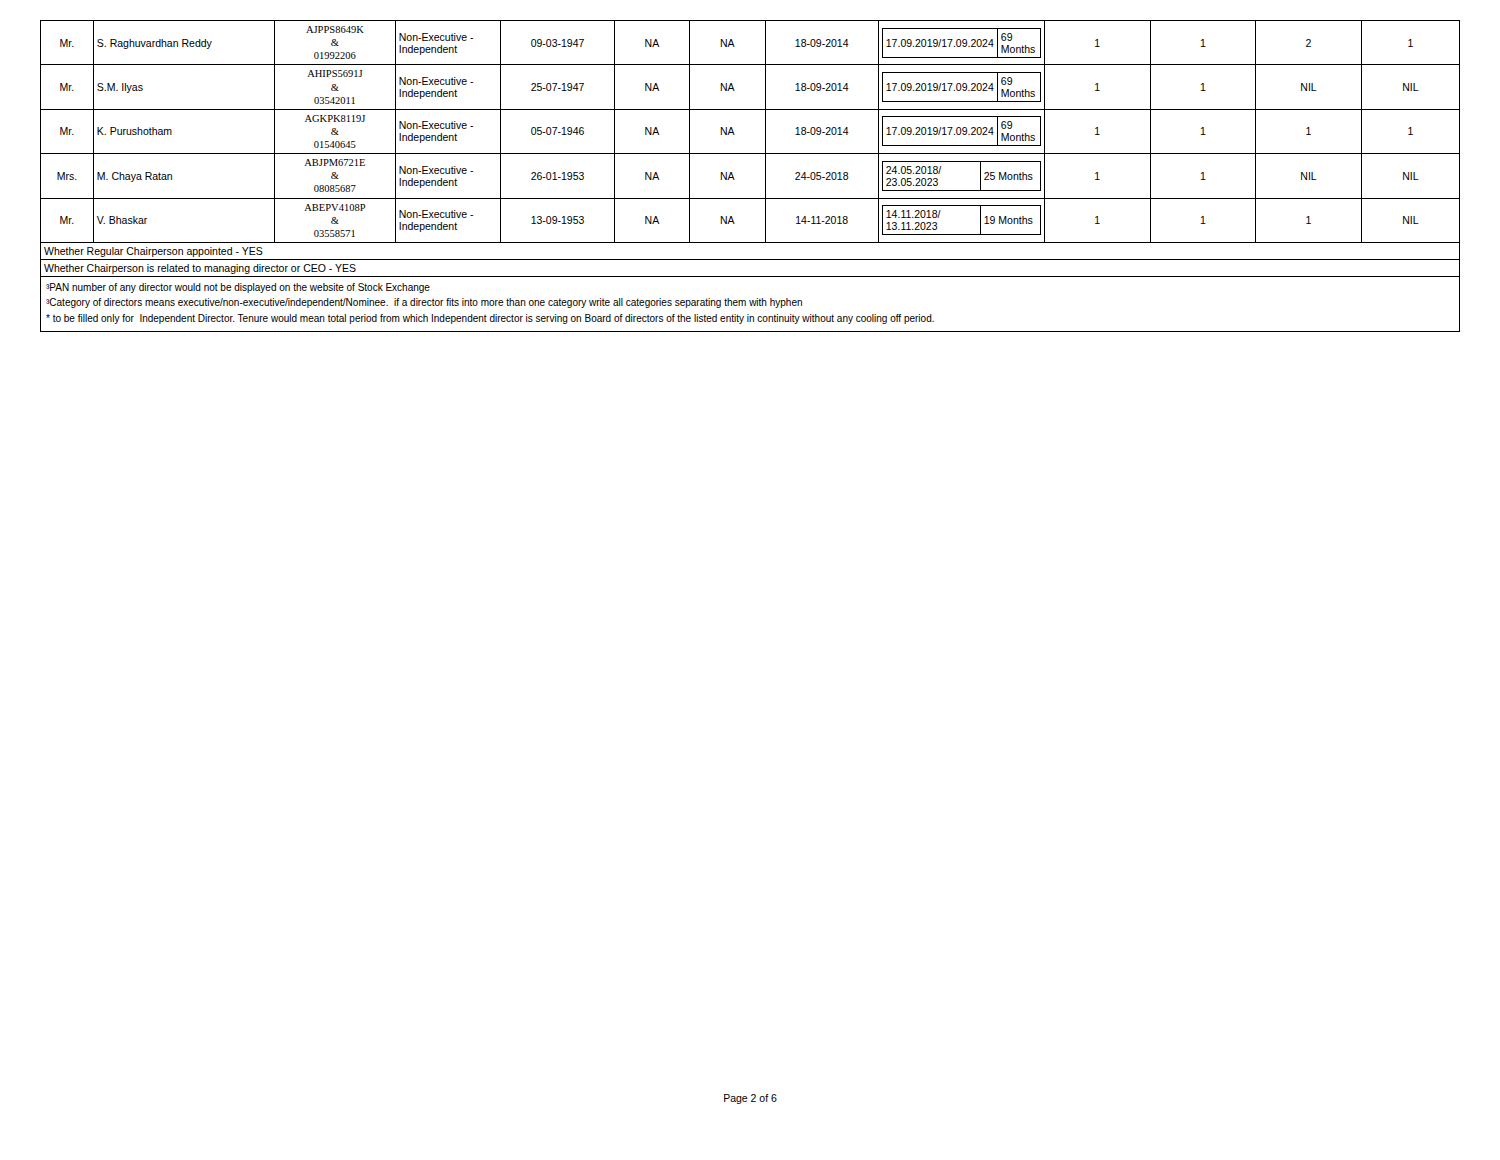| Mr. | S. Raghuvardhan Reddy | AJPPS8649K & 01992206 | Non-Executive - Independent | 09-03-1947 | NA | NA | 18-09-2014 | / 17.09.2019/17.09.2024 / 69 Months / | 1 | 1 | 2 | 1 |
| Mr. | S.M. Ilyas | AHIPS5691J & 03542011 | Non-Executive - Independent | 25-07-1947 | NA | NA | 18-09-2014 | / 17.09.2019/17.09.2024 / 69 Months / | 1 | 1 | NIL | NIL |
| Mr. | K. Purushotham | AGKPK8119J & 01540645 | Non-Executive - Independent | 05-07-1946 | NA | NA | 18-09-2014 | / 17.09.2019/17.09.2024 / 69 Months / | 1 | 1 | 1 | 1 |
| Mrs. | M. Chaya Ratan | ABJPM6721E & 08085687 | Non-Executive - Independent | 26-01-1953 | NA | NA | 24-05-2018 | / 24.05.2018/ 23.05.2023 / 25 Months / | 1 | 1 | NIL | NIL |
| Mr. | V. Bhaskar | ABEPV4108P & 03558571 | Non-Executive - Independent | 13-09-1953 | NA | NA | 14-11-2018 | / 14.11.2018/ 13.11.2023 / 19 Months / | 1 | 1 | 1 | NIL |
| Whether Regular Chairperson appointed - YES |
| Whether Chairperson is related to managing director or CEO - YES |
³PAN number of any director would not be displayed on the website of Stock Exchange
³Category of directors means executive/non-executive/independent/Nominee. if a director fits into more than one category write all categories separating them with hyphen
* to be filled only for Independent Director. Tenure would mean total period from which Independent director is serving on Board of directors of the listed entity in continuity without any cooling off period.
Page 2 of 6